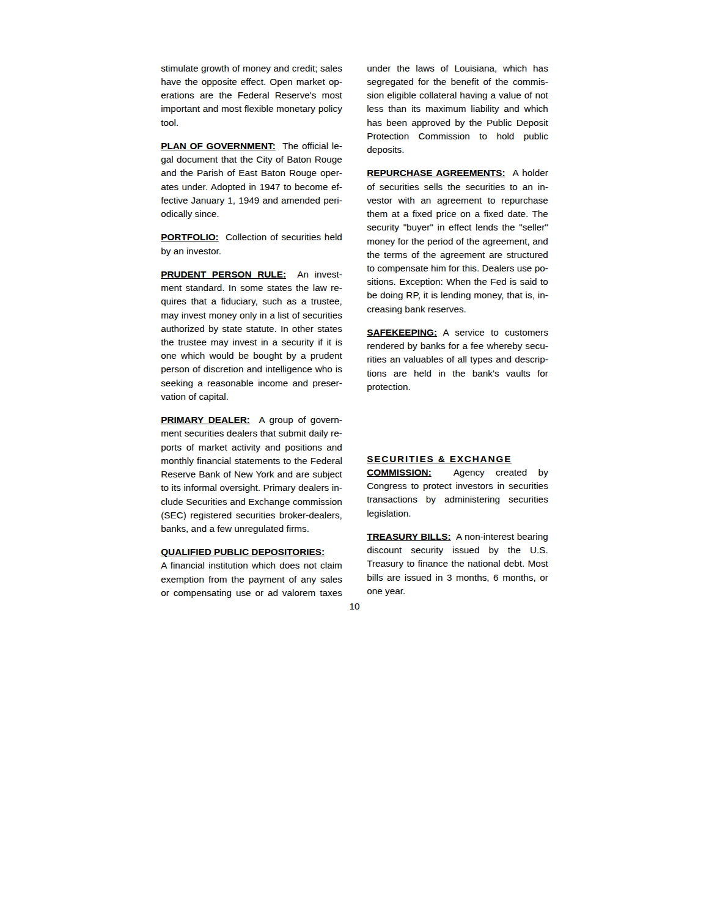stimulate growth of money and credit; sales have the opposite effect. Open market operations are the Federal Reserve's most important and most flexible monetary policy tool.
PLAN OF GOVERNMENT: The official legal document that the City of Baton Rouge and the Parish of East Baton Rouge operates under. Adopted in 1947 to become effective January 1, 1949 and amended periodically since.
PORTFOLIO: Collection of securities held by an investor.
PRUDENT PERSON RULE: An investment standard. In some states the law requires that a fiduciary, such as a trustee, may invest money only in a list of securities authorized by state statute. In other states the trustee may invest in a security if it is one which would be bought by a prudent person of discretion and intelligence who is seeking a reasonable income and preservation of capital.
PRIMARY DEALER: A group of government securities dealers that submit daily reports of market activity and positions and monthly financial statements to the Federal Reserve Bank of New York and are subject to its informal oversight. Primary dealers include Securities and Exchange commission (SEC) registered securities broker-dealers, banks, and a few unregulated firms.
QUALIFIED PUBLIC DEPOSITORIES:
A financial institution which does not claim exemption from the payment of any sales or compensating use or ad valorem taxes under the laws of Louisiana, which has segregated for the benefit of the commission eligible collateral having a value of not less than its maximum liability and which has been approved by the Public Deposit Protection Commission to hold public deposits.
REPURCHASE AGREEMENTS: A holder of securities sells the securities to an investor with an agreement to repurchase them at a fixed price on a fixed date. The security "buyer" in effect lends the "seller" money for the period of the agreement, and the terms of the agreement are structured to compensate him for this. Dealers use positions. Exception: When the Fed is said to be doing RP, it is lending money, that is, increasing bank reserves.
SAFEKEEPING: A service to customers rendered by banks for a fee whereby securities an valuables of all types and descriptions are held in the bank's vaults for protection.
SECURITIES & EXCHANGE
COMMISSION: Agency created by Congress to protect investors in securities transactions by administering securities legislation.
TREASURY BILLS: A non-interest bearing discount security issued by the U.S. Treasury to finance the national debt. Most bills are issued in 3 months, 6 months, or one year.
10